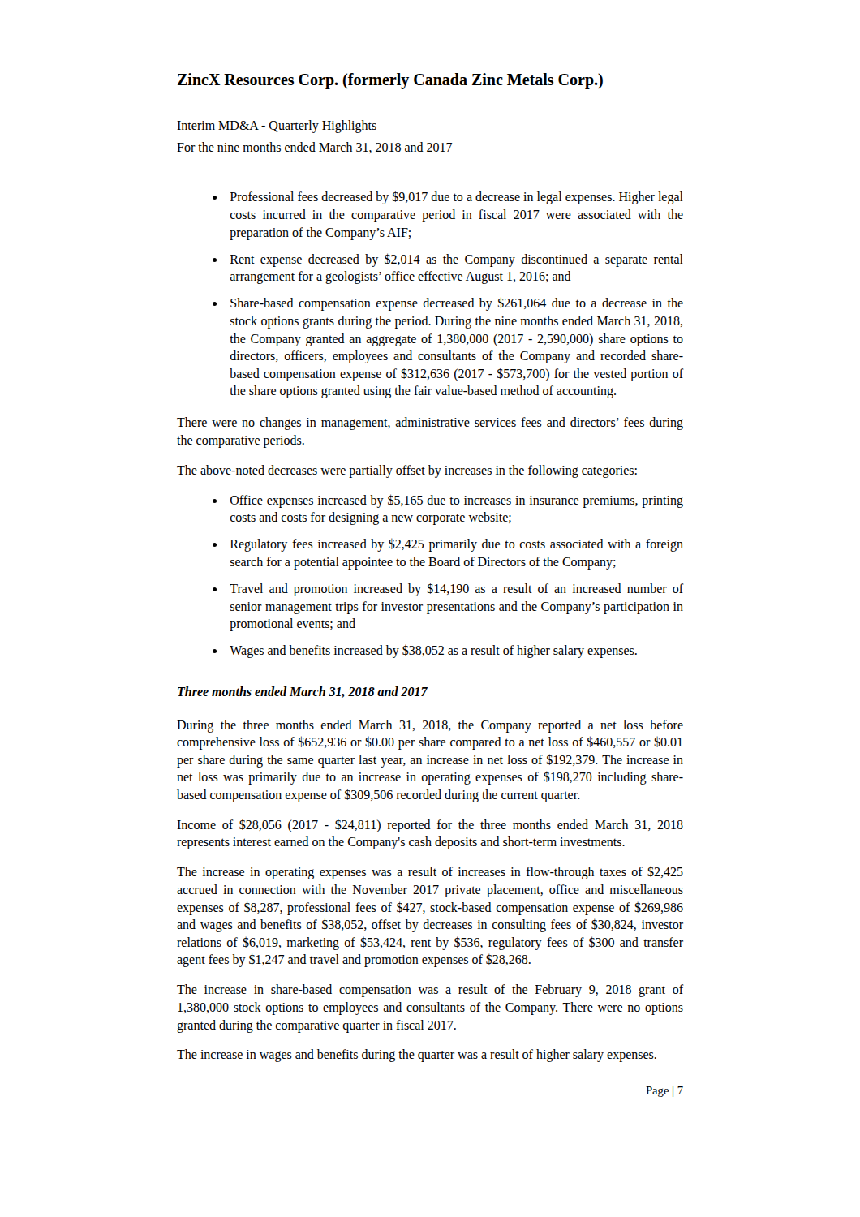ZincX Resources Corp. (formerly Canada Zinc Metals Corp.)
Interim MD&A - Quarterly Highlights
For the nine months ended March 31, 2018 and 2017
Professional fees decreased by $9,017 due to a decrease in legal expenses. Higher legal costs incurred in the comparative period in fiscal 2017 were associated with the preparation of the Company’s AIF;
Rent expense decreased by $2,014 as the Company discontinued a separate rental arrangement for a geologists’ office effective August 1, 2016; and
Share-based compensation expense decreased by $261,064 due to a decrease in the stock options grants during the period. During the nine months ended March 31, 2018, the Company granted an aggregate of 1,380,000 (2017 - 2,590,000) share options to directors, officers, employees and consultants of the Company and recorded share-based compensation expense of $312,636 (2017 - $573,700) for the vested portion of the share options granted using the fair value-based method of accounting.
There were no changes in management, administrative services fees and directors’ fees during the comparative periods.
The above-noted decreases were partially offset by increases in the following categories:
Office expenses increased by $5,165 due to increases in insurance premiums, printing costs and costs for designing a new corporate website;
Regulatory fees increased by $2,425 primarily due to costs associated with a foreign search for a potential appointee to the Board of Directors of the Company;
Travel and promotion increased by $14,190 as a result of an increased number of senior management trips for investor presentations and the Company’s participation in promotional events; and
Wages and benefits increased by $38,052 as a result of higher salary expenses.
Three months ended March 31, 2018 and 2017
During the three months ended March 31, 2018, the Company reported a net loss before comprehensive loss of $652,936 or $0.00 per share compared to a net loss of $460,557 or $0.01 per share during the same quarter last year, an increase in net loss of $192,379. The increase in net loss was primarily due to an increase in operating expenses of $198,270 including share-based compensation expense of $309,506 recorded during the current quarter.
Income of $28,056 (2017 - $24,811) reported for the three months ended March 31, 2018 represents interest earned on the Company's cash deposits and short-term investments.
The increase in operating expenses was a result of increases in flow-through taxes of $2,425 accrued in connection with the November 2017 private placement, office and miscellaneous expenses of $8,287, professional fees of $427, stock-based compensation expense of $269,986 and wages and benefits of $38,052, offset by decreases in consulting fees of $30,824, investor relations of $6,019, marketing of $53,424, rent by $536, regulatory fees of $300 and transfer agent fees by $1,247 and travel and promotion expenses of $28,268.
The increase in share-based compensation was a result of the February 9, 2018 grant of 1,380,000 stock options to employees and consultants of the Company. There were no options granted during the comparative quarter in fiscal 2017.
The increase in wages and benefits during the quarter was a result of higher salary expenses.
Page | 7